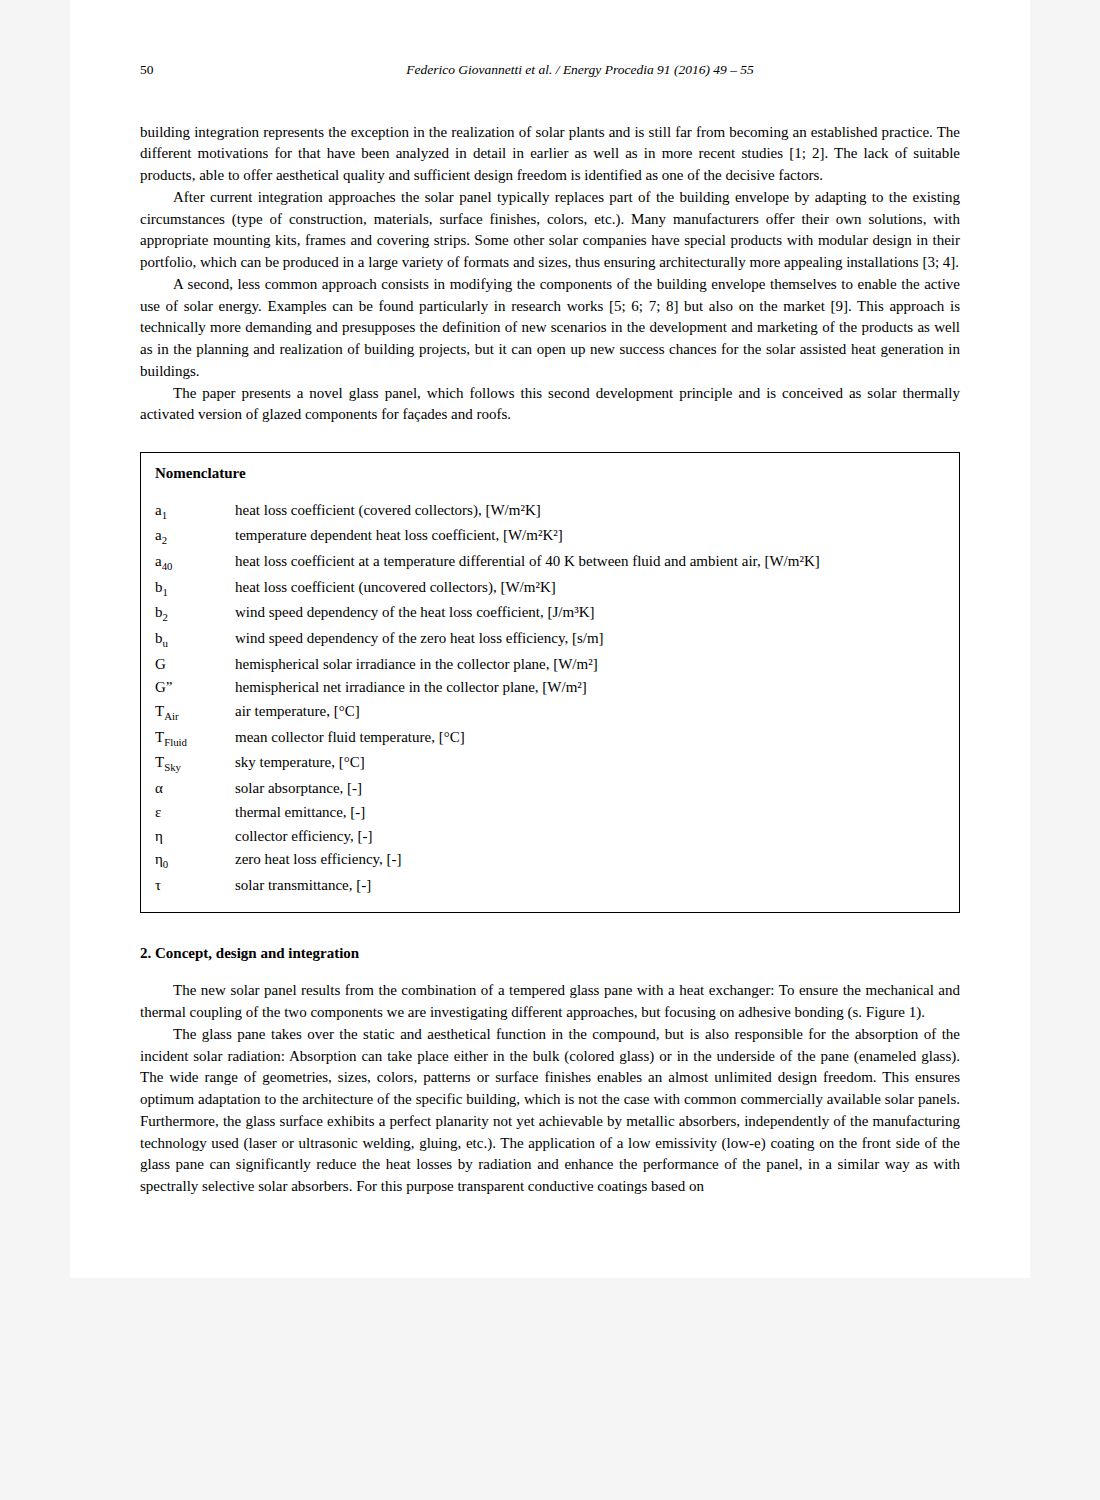50
Federico Giovannetti et al. / Energy Procedia 91 (2016) 49 – 55
building integration represents the exception in the realization of solar plants and is still far from becoming an established practice. The different motivations for that have been analyzed in detail in earlier as well as in more recent studies [1; 2]. The lack of suitable products, able to offer aesthetical quality and sufficient design freedom is identified as one of the decisive factors.
After current integration approaches the solar panel typically replaces part of the building envelope by adapting to the existing circumstances (type of construction, materials, surface finishes, colors, etc.). Many manufacturers offer their own solutions, with appropriate mounting kits, frames and covering strips. Some other solar companies have special products with modular design in their portfolio, which can be produced in a large variety of formats and sizes, thus ensuring architecturally more appealing installations [3; 4].
A second, less common approach consists in modifying the components of the building envelope themselves to enable the active use of solar energy. Examples can be found particularly in research works [5; 6; 7; 8] but also on the market [9]. This approach is technically more demanding and presupposes the definition of new scenarios in the development and marketing of the products as well as in the planning and realization of building projects, but it can open up new success chances for the solar assisted heat generation in buildings.
The paper presents a novel glass panel, which follows this second development principle and is conceived as solar thermally activated version of glazed components for façades and roofs.
Nomenclature
| a 1 | heat loss coefficient (covered collectors), [W/m²K] |
| a 2 | temperature dependent heat loss coefficient, [W/m²K²] |
| a 40 | heat loss coefficient at a temperature differential of 40 K between fluid and ambient air, [W/m²K] |
| b 1 | heat loss coefficient (uncovered collectors), [W/m²K] |
| b 2 | wind speed dependency of the heat loss coefficient, [J/m³K] |
| b u | wind speed dependency of the zero heat loss efficiency, [s/m] |
| G | hemispherical solar irradiance in the collector plane, [W/m²] |
| G” | hemispherical net irradiance in the collector plane, [W/m²] |
| T Air | air temperature, [°C] |
| T Fluid | mean collector fluid temperature, [°C] |
| T Sky | sky temperature, [°C] |
| α | solar absorptance, [-] |
| ε | thermal emittance, [-] |
| η | collector efficiency, [-] |
| η 0 | zero heat loss efficiency, [-] |
| τ | solar transmittance, [-] |
2. Concept, design and integration
The new solar panel results from the combination of a tempered glass pane with a heat exchanger: To ensure the mechanical and thermal coupling of the two components we are investigating different approaches, but focusing on adhesive bonding (s. Figure 1).
The glass pane takes over the static and aesthetical function in the compound, but is also responsible for the absorption of the incident solar radiation: Absorption can take place either in the bulk (colored glass) or in the underside of the pane (enameled glass). The wide range of geometries, sizes, colors, patterns or surface finishes enables an almost unlimited design freedom. This ensures optimum adaptation to the architecture of the specific building, which is not the case with common commercially available solar panels. Furthermore, the glass surface exhibits a perfect planarity not yet achievable by metallic absorbers, independently of the manufacturing technology used (laser or ultrasonic welding, gluing, etc.). The application of a low emissivity (low-e) coating on the front side of the glass pane can significantly reduce the heat losses by radiation and enhance the performance of the panel, in a similar way as with spectrally selective solar absorbers. For this purpose transparent conductive coatings based on